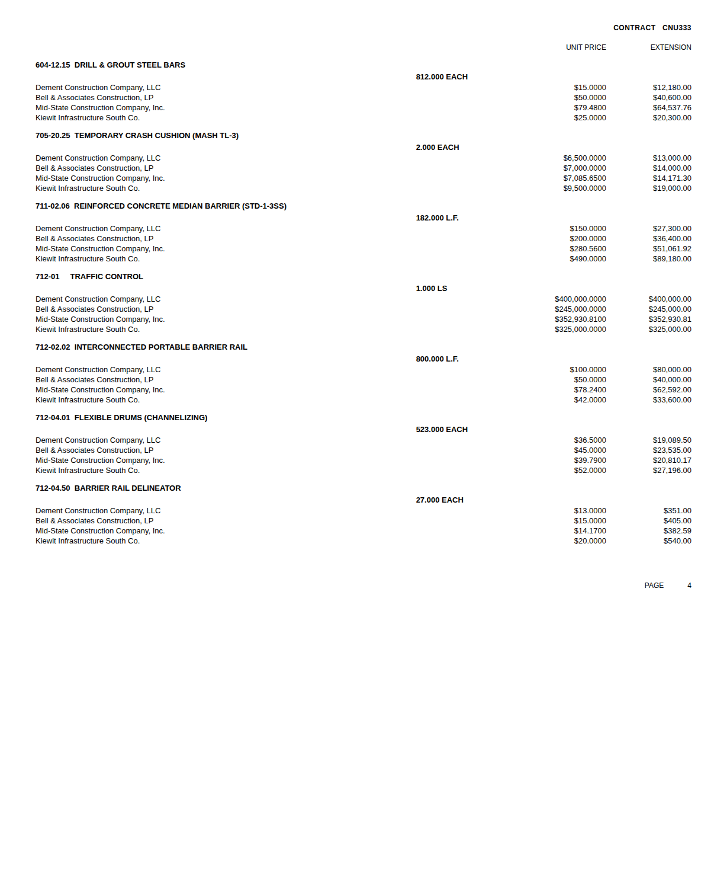CONTRACT CNU333
| | | UNIT PRICE | EXTENSION |
| 604-12.15 DRILL & GROUT STEEL BARS | | | |
| | 812.000 EACH | | |
| Dement Construction Company, LLC | | $15.0000 | $12,180.00 |
| Bell & Associates Construction, LP | | $50.0000 | $40,600.00 |
| Mid-State Construction Company, Inc. | | $79.4800 | $64,537.76 |
| Kiewit Infrastructure South Co. | | $25.0000 | $20,300.00 |
| 705-20.25 TEMPORARY CRASH CUSHION (MASH TL-3) | | | |
| | 2.000 EACH | | |
| Dement Construction Company, LLC | | $6,500.0000 | $13,000.00 |
| Bell & Associates Construction, LP | | $7,000.0000 | $14,000.00 |
| Mid-State Construction Company, Inc. | | $7,085.6500 | $14,171.30 |
| Kiewit Infrastructure South Co. | | $9,500.0000 | $19,000.00 |
| 711-02.06 REINFORCED CONCRETE MEDIAN BARRIER (STD-1-3SS) | | | |
| | 182.000 L.F. | | |
| Dement Construction Company, LLC | | $150.0000 | $27,300.00 |
| Bell & Associates Construction, LP | | $200.0000 | $36,400.00 |
| Mid-State Construction Company, Inc. | | $280.5600 | $51,061.92 |
| Kiewit Infrastructure South Co. | | $490.0000 | $89,180.00 |
| 712-01 TRAFFIC CONTROL | | | |
| | 1.000 LS | | |
| Dement Construction Company, LLC | | $400,000.0000 | $400,000.00 |
| Bell & Associates Construction, LP | | $245,000.0000 | $245,000.00 |
| Mid-State Construction Company, Inc. | | $352,930.8100 | $352,930.81 |
| Kiewit Infrastructure South Co. | | $325,000.0000 | $325,000.00 |
| 712-02.02 INTERCONNECTED PORTABLE BARRIER RAIL | | | |
| | 800.000 L.F. | | |
| Dement Construction Company, LLC | | $100.0000 | $80,000.00 |
| Bell & Associates Construction, LP | | $50.0000 | $40,000.00 |
| Mid-State Construction Company, Inc. | | $78.2400 | $62,592.00 |
| Kiewit Infrastructure South Co. | | $42.0000 | $33,600.00 |
| 712-04.01 FLEXIBLE DRUMS (CHANNELIZING) | | | |
| | 523.000 EACH | | |
| Dement Construction Company, LLC | | $36.5000 | $19,089.50 |
| Bell & Associates Construction, LP | | $45.0000 | $23,535.00 |
| Mid-State Construction Company, Inc. | | $39.7900 | $20,810.17 |
| Kiewit Infrastructure South Co. | | $52.0000 | $27,196.00 |
| 712-04.50 BARRIER RAIL DELINEATOR | | | |
| | 27.000 EACH | | |
| Dement Construction Company, LLC | | $13.0000 | $351.00 |
| Bell & Associates Construction, LP | | $15.0000 | $405.00 |
| Mid-State Construction Company, Inc. | | $14.1700 | $382.59 |
| Kiewit Infrastructure South Co. | | $20.0000 | $540.00 |
PAGE4